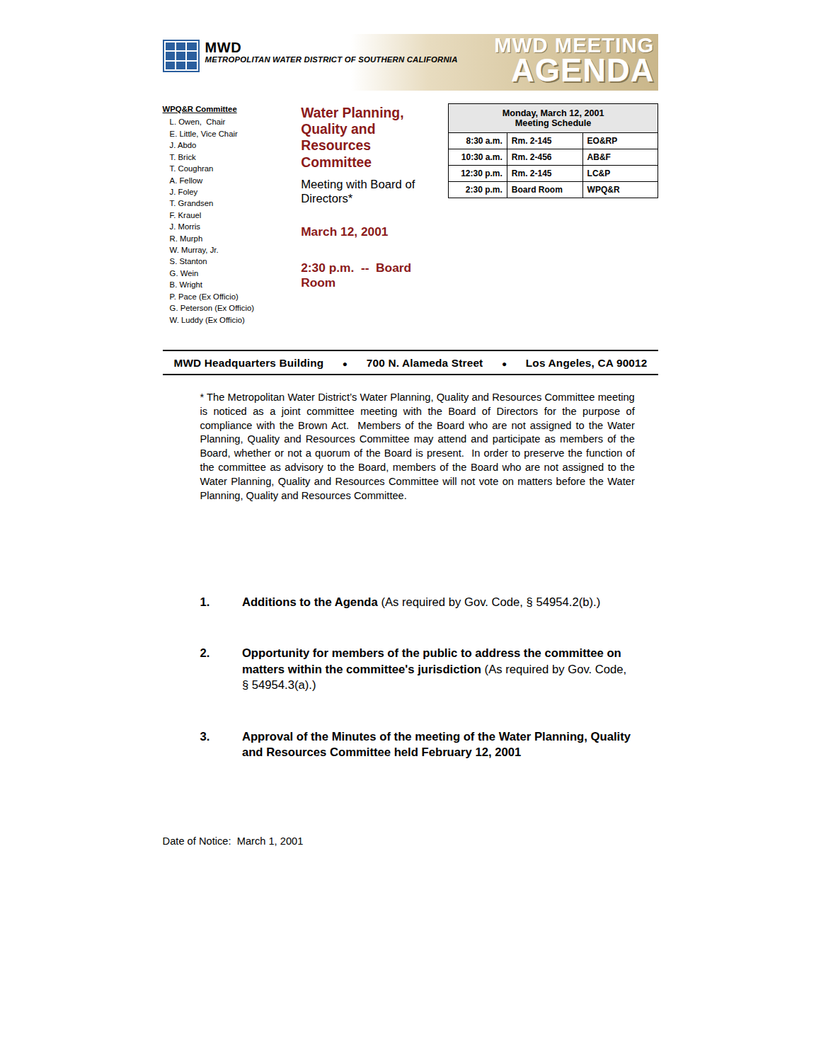MWD
METROPOLITAN WATER DISTRICT OF SOUTHERN CALIFORNIA
MWD MEETING
AGENDA
WPQ&R Committee
L. Owen, Chair
E. Little, Vice Chair
J. Abdo
T. Brick
T. Coughran
A. Fellow
J. Foley
T. Grandsen
F. Krauel
J. Morris
R. Murph
W. Murray, Jr.
S. Stanton
G. Wein
B. Wright
P. Pace (Ex Officio)
G. Peterson (Ex Officio)
W. Luddy (Ex Officio)
Water Planning, Quality and
Resources Committee
Meeting with Board of Directors*
March 12, 2001
2:30 p.m. -- Board Room
| Monday, March 12, 2001 Meeting Schedule |
| --- |
| 8:30 a.m. | Rm. 2-145 | EO&RP |
| 10:30 a.m. | Rm. 2-456 | AB&F |
| 12:30 p.m. | Rm. 2-145 | LC&P |
| 2:30 p.m. | Board Room | WPQ&R |
MWD Headquarters Building ● 700 N. Alameda Street ● Los Angeles, CA 90012
* The Metropolitan Water District’s Water Planning, Quality and Resources Committee meeting is noticed as a joint committee meeting with the Board of Directors for the purpose of compliance with the Brown Act. Members of the Board who are not assigned to the Water Planning, Quality and Resources Committee may attend and participate as members of the Board, whether or not a quorum of the Board is present. In order to preserve the function of the committee as advisory to the Board, members of the Board who are not assigned to the Water Planning, Quality and Resources Committee will not vote on matters before the Water Planning, Quality and Resources Committee.
1.
Additions to the Agenda (As required by Gov. Code, § 54954.2(b).)
2.
Opportunity for members of the public to address the committee on matters within the committee's jurisdiction (As required by Gov. Code,
§ 54954.3(a).)
3.
Approval of the Minutes of the meeting of the Water Planning, Quality and Resources Committee held February 12, 2001
Date of Notice: March 1, 2001